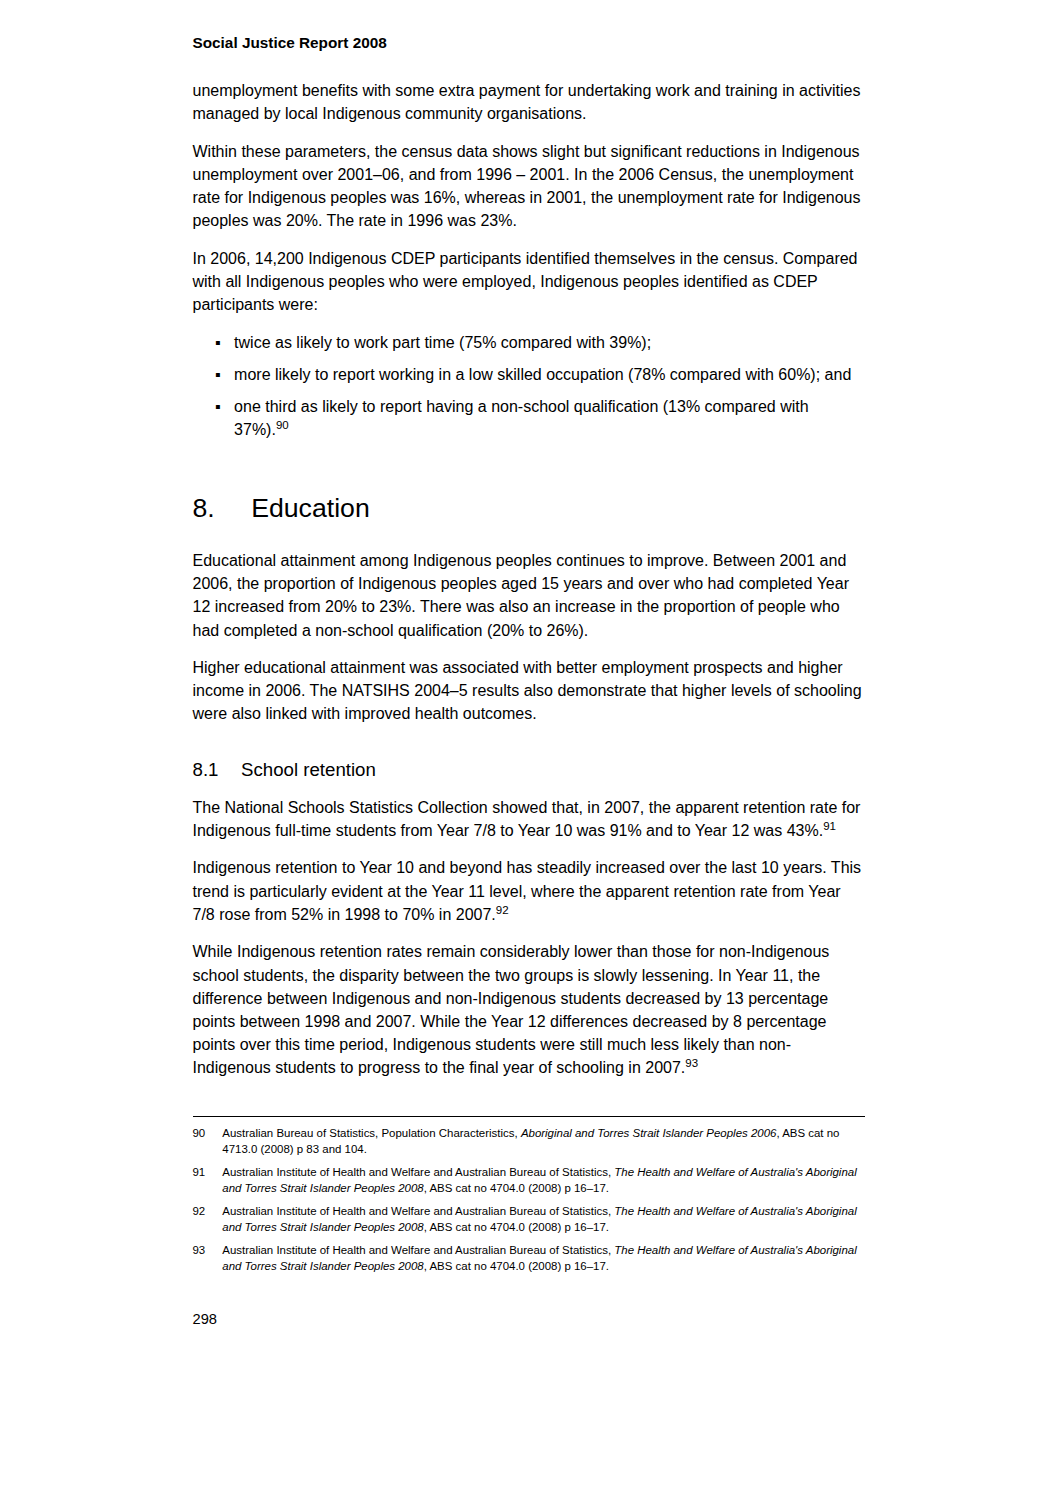Social Justice Report 2008
unemployment benefits with some extra payment for undertaking work and training in activities managed by local Indigenous community organisations.
Within these parameters, the census data shows slight but significant reductions in Indigenous unemployment over 2001–06, and from 1996 – 2001. In the 2006 Census, the unemployment rate for Indigenous peoples was 16%, whereas in 2001, the unemployment rate for Indigenous peoples was 20%. The rate in 1996 was 23%.
In 2006, 14,200 Indigenous CDEP participants identified themselves in the census. Compared with all Indigenous peoples who were employed, Indigenous peoples identified as CDEP participants were:
twice as likely to work part time (75% compared with 39%);
more likely to report working in a low skilled occupation (78% compared with 60%); and
one third as likely to report having a non-school qualification (13% compared with 37%).90
8. Education
Educational attainment among Indigenous peoples continues to improve. Between 2001 and 2006, the proportion of Indigenous peoples aged 15 years and over who had completed Year 12 increased from 20% to 23%. There was also an increase in the proportion of people who had completed a non-school qualification (20% to 26%).
Higher educational attainment was associated with better employment prospects and higher income in 2006. The NATSIHS 2004–5 results also demonstrate that higher levels of schooling were also linked with improved health outcomes.
8.1 School retention
The National Schools Statistics Collection showed that, in 2007, the apparent retention rate for Indigenous full-time students from Year 7/8 to Year 10 was 91% and to Year 12 was 43%.91
Indigenous retention to Year 10 and beyond has steadily increased over the last 10 years. This trend is particularly evident at the Year 11 level, where the apparent retention rate from Year 7/8 rose from 52% in 1998 to 70% in 2007.92
While Indigenous retention rates remain considerably lower than those for non-Indigenous school students, the disparity between the two groups is slowly lessening. In Year 11, the difference between Indigenous and non-Indigenous students decreased by 13 percentage points between 1998 and 2007. While the Year 12 differences decreased by 8 percentage points over this time period, Indigenous students were still much less likely than non-Indigenous students to progress to the final year of schooling in 2007.93
Australian Bureau of Statistics, Population Characteristics, Aboriginal and Torres Strait Islander Peoples 2006, ABS cat no 4713.0 (2008) p 83 and 104.
Australian Institute of Health and Welfare and Australian Bureau of Statistics, The Health and Welfare of Australia's Aboriginal and Torres Strait Islander Peoples 2008, ABS cat no 4704.0 (2008) p 16–17.
Australian Institute of Health and Welfare and Australian Bureau of Statistics, The Health and Welfare of Australia's Aboriginal and Torres Strait Islander Peoples 2008, ABS cat no 4704.0 (2008) p 16–17.
Australian Institute of Health and Welfare and Australian Bureau of Statistics, The Health and Welfare of Australia's Aboriginal and Torres Strait Islander Peoples 2008, ABS cat no 4704.0 (2008) p 16–17.
298